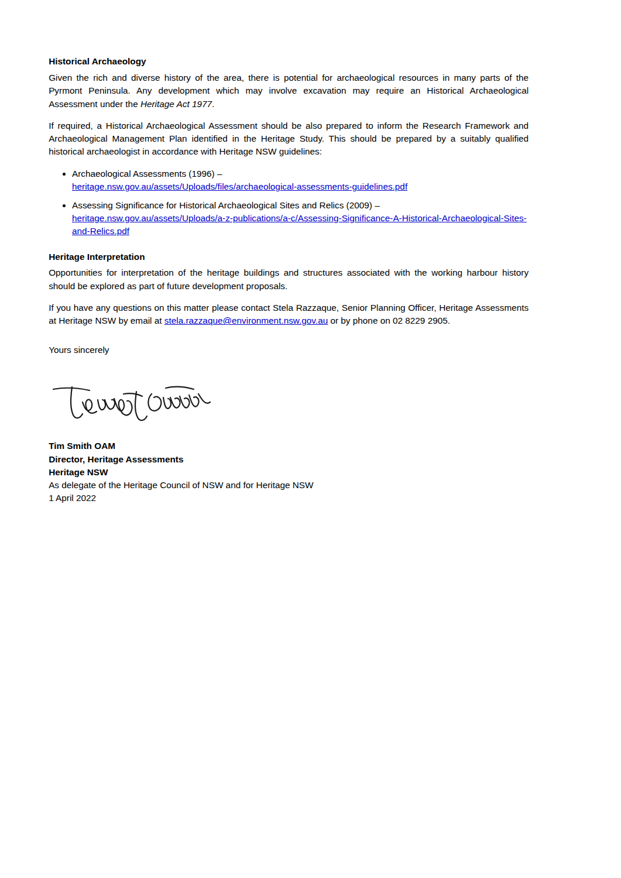Historical Archaeology
Given the rich and diverse history of the area, there is potential for archaeological resources in many parts of the Pyrmont Peninsula. Any development which may involve excavation may require an Historical Archaeological Assessment under the Heritage Act 1977.
If required, a Historical Archaeological Assessment should be also prepared to inform the Research Framework and Archaeological Management Plan identified in the Heritage Study. This should be prepared by a suitably qualified historical archaeologist in accordance with Heritage NSW guidelines:
Archaeological Assessments (1996) –
heritage.nsw.gov.au/assets/Uploads/files/archaeological-assessments-guidelines.pdf
Assessing Significance for Historical Archaeological Sites and Relics (2009) –
heritage.nsw.gov.au/assets/Uploads/a-z-publications/a-c/Assessing-Significance-A-Historical-Archaeological-Sites-and-Relics.pdf
Heritage Interpretation
Opportunities for interpretation of the heritage buildings and structures associated with the working harbour history should be explored as part of future development proposals.
If you have any questions on this matter please contact Stela Razzaque, Senior Planning Officer, Heritage Assessments at Heritage NSW by email at stela.razzaque@environment.nsw.gov.au or by phone on 02 8229 2905.
Yours sincerely
Tim Smith OAM
Director, Heritage Assessments
Heritage NSW
As delegate of the Heritage Council of NSW and for Heritage NSW
1 April 2022